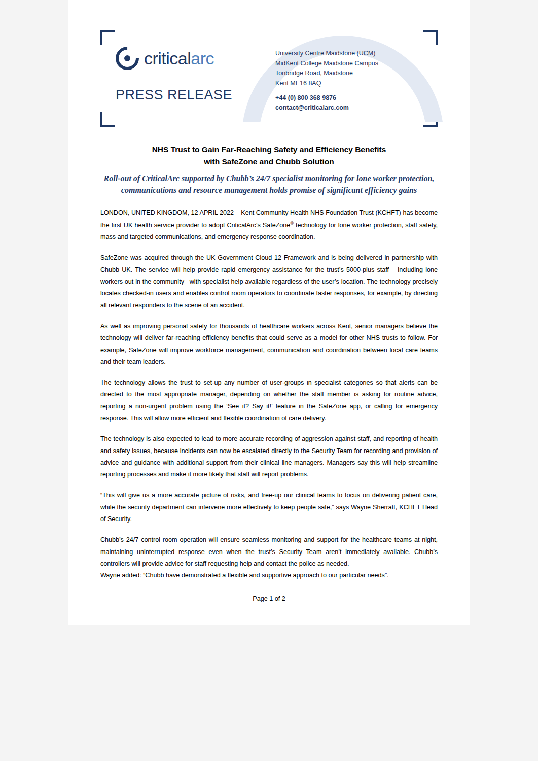criticalarc
PRESS RELEASE
University Centre Maidstone (UCM)
MidKent College Maidstone Campus
Tonbridge Road, Maidstone
Kent ME16 8AQ
+44 (0) 800 368 9876
contact@criticalarc.com
NHS Trust to Gain Far-Reaching Safety and Efficiency Benefits
with SafeZone and Chubb Solution
Roll-out of CriticalArc supported by Chubb’s 24/7 specialist monitoring for lone worker protection, communications and resource management holds promise of significant efficiency gains
LONDON, UNITED KINGDOM, 12 APRIL 2022 – Kent Community Health NHS Foundation Trust (KCHFT) has become the first UK health service provider to adopt CriticalArc’s SafeZone® technology for lone worker protection, staff safety, mass and targeted communications, and emergency response coordination.
SafeZone was acquired through the UK Government Cloud 12 Framework and is being delivered in partnership with Chubb UK. The service will help provide rapid emergency assistance for the trust’s 5000-plus staff – including lone workers out in the community –with specialist help available regardless of the user’s location. The technology precisely locates checked-in users and enables control room operators to coordinate faster responses, for example, by directing all relevant responders to the scene of an accident.
As well as improving personal safety for thousands of healthcare workers across Kent, senior managers believe the technology will deliver far-reaching efficiency benefits that could serve as a model for other NHS trusts to follow. For example, SafeZone will improve workforce management, communication and coordination between local care teams and their team leaders.
The technology allows the trust to set-up any number of user-groups in specialist categories so that alerts can be directed to the most appropriate manager, depending on whether the staff member is asking for routine advice, reporting a non-urgent problem using the ‘See it? Say it!’ feature in the SafeZone app, or calling for emergency response. This will allow more efficient and flexible coordination of care delivery.
The technology is also expected to lead to more accurate recording of aggression against staff, and reporting of health and safety issues, because incidents can now be escalated directly to the Security Team for recording and provision of advice and guidance with additional support from their clinical line managers. Managers say this will help streamline reporting processes and make it more likely that staff will report problems.
“This will give us a more accurate picture of risks, and free-up our clinical teams to focus on delivering patient care, while the security department can intervene more effectively to keep people safe,” says Wayne Sherratt, KCHFT Head of Security.
Chubb’s 24/7 control room operation will ensure seamless monitoring and support for the healthcare teams at night, maintaining uninterrupted response even when the trust’s Security Team aren’t immediately available. Chubb’s controllers will provide advice for staff requesting help and contact the police as needed.
Wayne added: “Chubb have demonstrated a flexible and supportive approach to our particular needs”.
Page 1 of 2